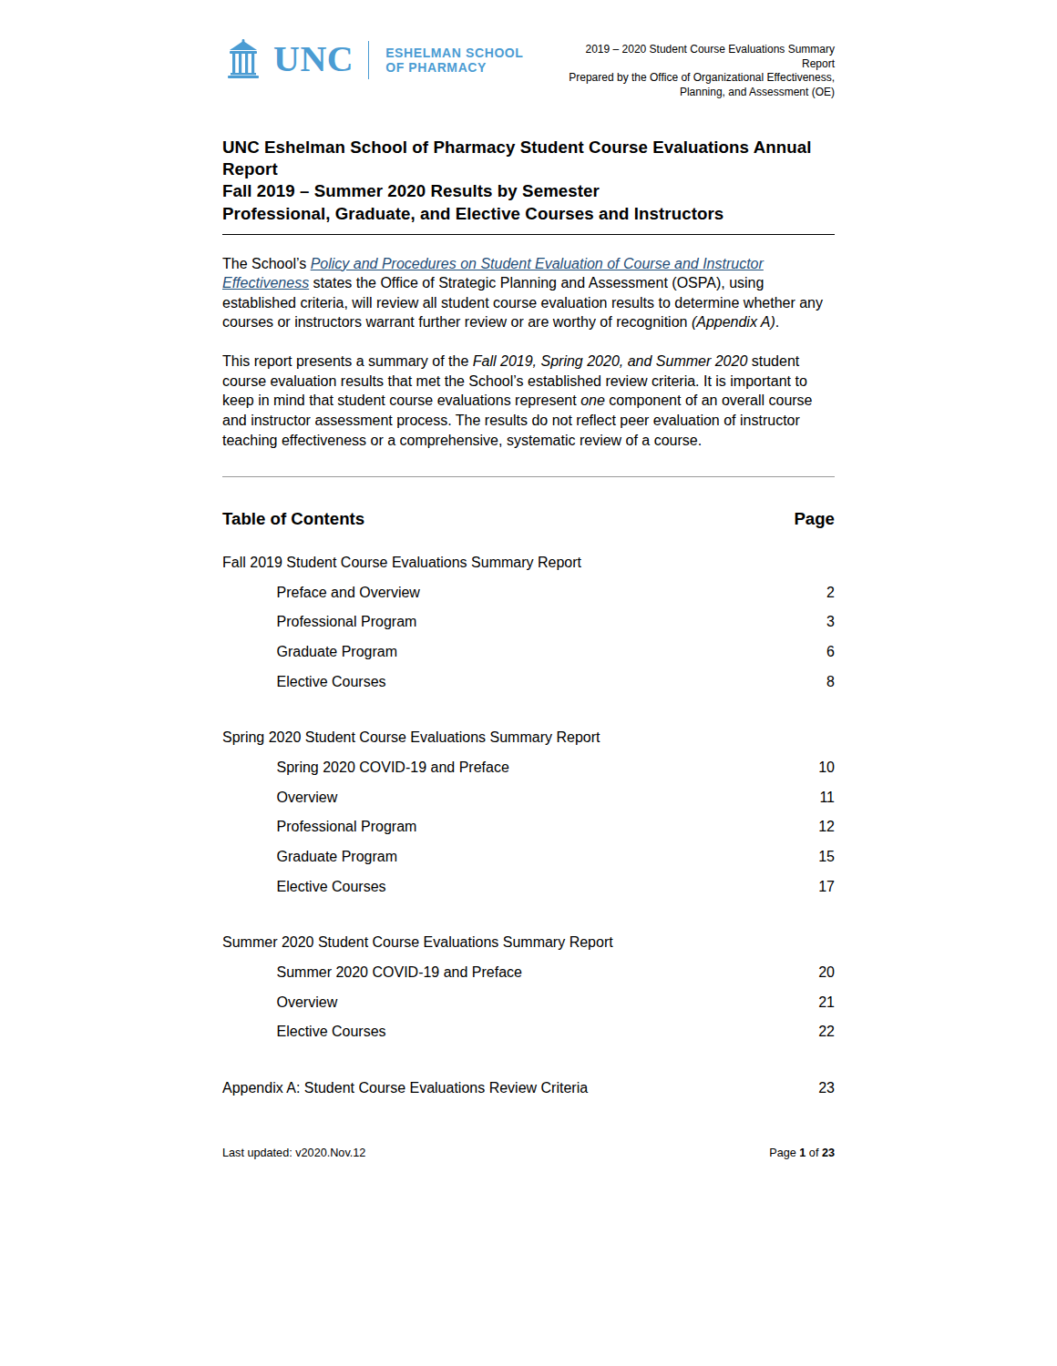UNC
Eshelman School
of Pharmacy
2019 – 2020 Student Course Evaluations Summary Report
Prepared by the Office of Organizational Effectiveness, Planning, and Assessment (OE)
UNC Eshelman School of Pharmacy Student Course Evaluations Annual Report Fall 2019 – Summer 2020 Results by Semester Professional, Graduate, and Elective Courses and Instructors
The School’s Policy and Procedures on Student Evaluation of Course and Instructor Effectiveness states the Office of Strategic Planning and Assessment (OSPA), using established criteria, will review all student course evaluation results to determine whether any courses or instructors warrant further review or are worthy of recognition (Appendix A).
This report presents a summary of the Fall 2019, Spring 2020, and Summer 2020 student course evaluation results that met the School’s established review criteria. It is important to keep in mind that student course evaluations represent one component of an overall course and instructor assessment process. The results do not reflect peer evaluation of instructor teaching effectiveness or a comprehensive, systematic review of a course.
Table of Contents Page
Fall 2019 Student Course Evaluations Summary Report
Preface and Overview 2
Professional Program 3
Graduate Program 6
Elective Courses 8
Spring 2020 Student Course Evaluations Summary Report
Spring 2020 COVID-19 and Preface 10
Overview 11
Professional Program 12
Graduate Program 15
Elective Courses 17
Summer 2020 Student Course Evaluations Summary Report
Summer 2020 COVID-19 and Preface 20
Overview 21
Elective Courses 22
Appendix A: Student Course Evaluations Review Criteria 23
Last updated: v2020.Nov.12
Page 1 of 23